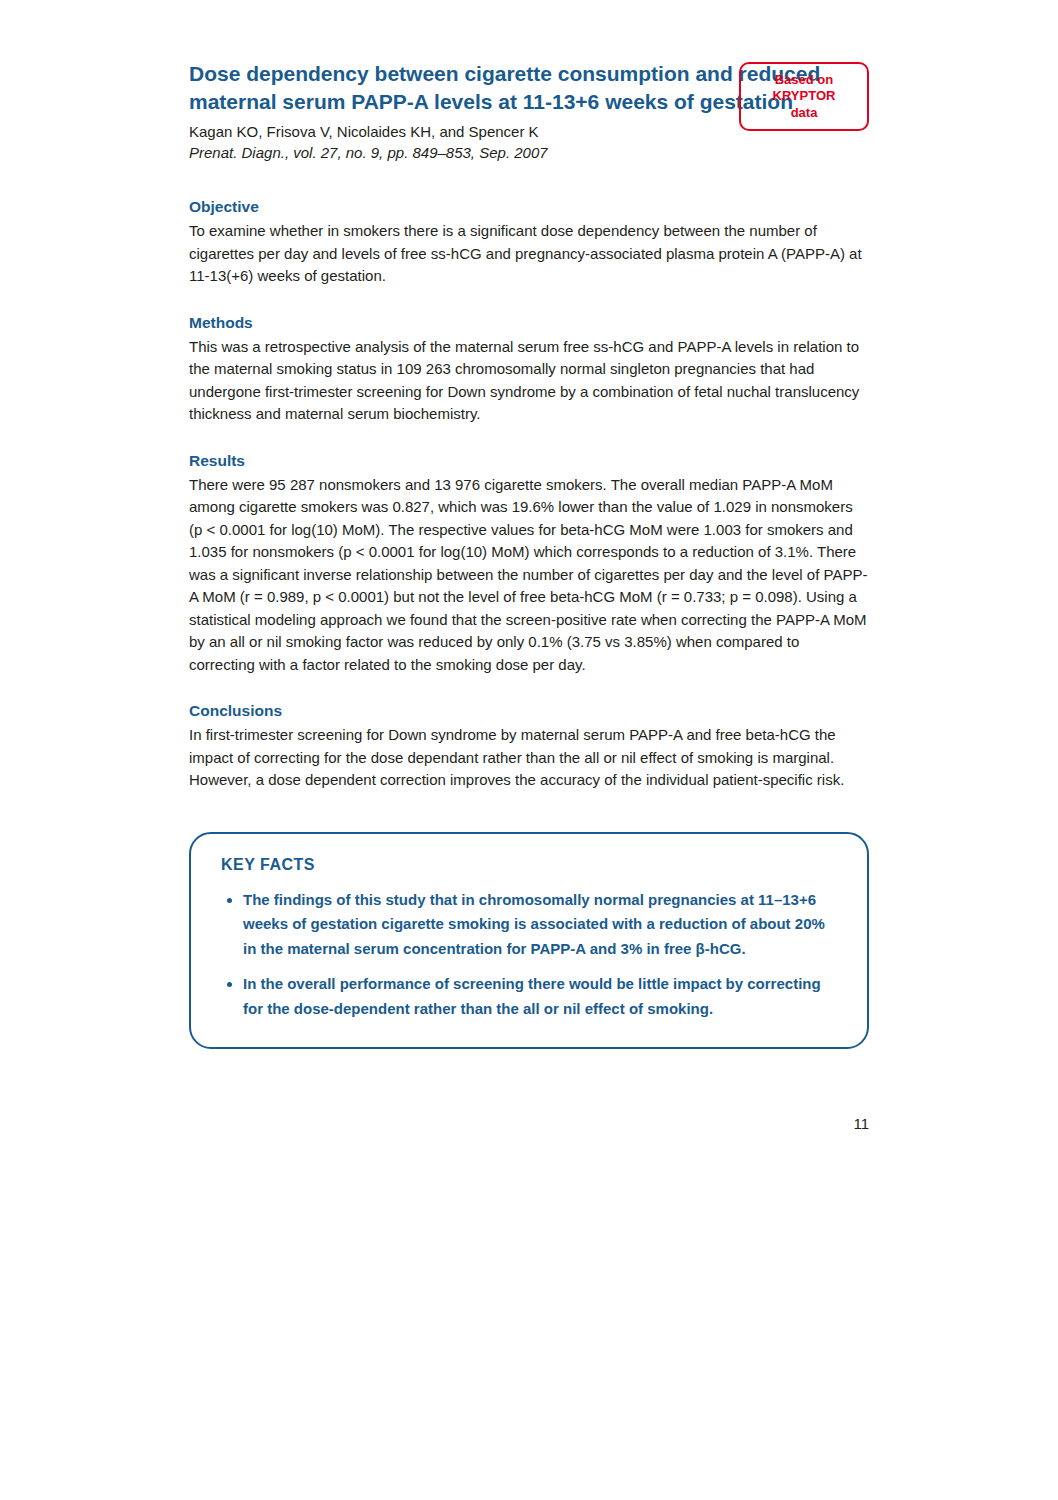Based on
KRYPTOR
data
Dose dependency between cigarette consumption and reduced maternal serum PAPP-A levels at 11-13+6 weeks of gestation
Kagan KO, Frisova V, Nicolaides KH, and Spencer K
Prenat. Diagn., vol. 27, no. 9, pp. 849–853, Sep. 2007
Objective
To examine whether in smokers there is a significant dose dependency between the number of cigarettes per day and levels of free ss-hCG and pregnancy-associated plasma protein A (PAPP-A) at 11-13(+6) weeks of gestation.
Methods
This was a retrospective analysis of the maternal serum free ss-hCG and PAPP-A levels in relation to the maternal smoking status in 109 263 chromosomally normal singleton pregnancies that had undergone first-trimester screening for Down syndrome by a combination of fetal nuchal translucency thickness and maternal serum biochemistry.
Results
There were 95 287 nonsmokers and 13 976 cigarette smokers. The overall median PAPP-A MoM among cigarette smokers was 0.827, which was 19.6% lower than the value of 1.029 in nonsmokers (p < 0.0001 for log(10) MoM). The respective values for beta-hCG MoM were 1.003 for smokers and 1.035 for nonsmokers (p < 0.0001 for log(10) MoM) which corresponds to a reduction of 3.1%. There was a significant inverse relationship between the number of cigarettes per day and the level of PAPP-A MoM (r = 0.989, p < 0.0001) but not the level of free beta-hCG MoM (r = 0.733; p = 0.098). Using a statistical modeling approach we found that the screen-positive rate when correcting the PAPP-A MoM by an all or nil smoking factor was reduced by only 0.1% (3.75 vs 3.85%) when compared to correcting with a factor related to the smoking dose per day.
Conclusions
In first-trimester screening for Down syndrome by maternal serum PAPP-A and free beta-hCG the impact of correcting for the dose dependant rather than the all or nil effect of smoking is marginal. However, a dose dependent correction improves the accuracy of the individual patient-specific risk.
KEY FACTS
The findings of this study that in chromosomally normal pregnancies at 11–13+6 weeks of gestation cigarette smoking is associated with a reduction of about 20% in the maternal serum concentration for PAPP-A and 3% in free β-hCG.
In the overall performance of screening there would be little impact by correcting for the dose-dependent rather than the all or nil effect of smoking.
11